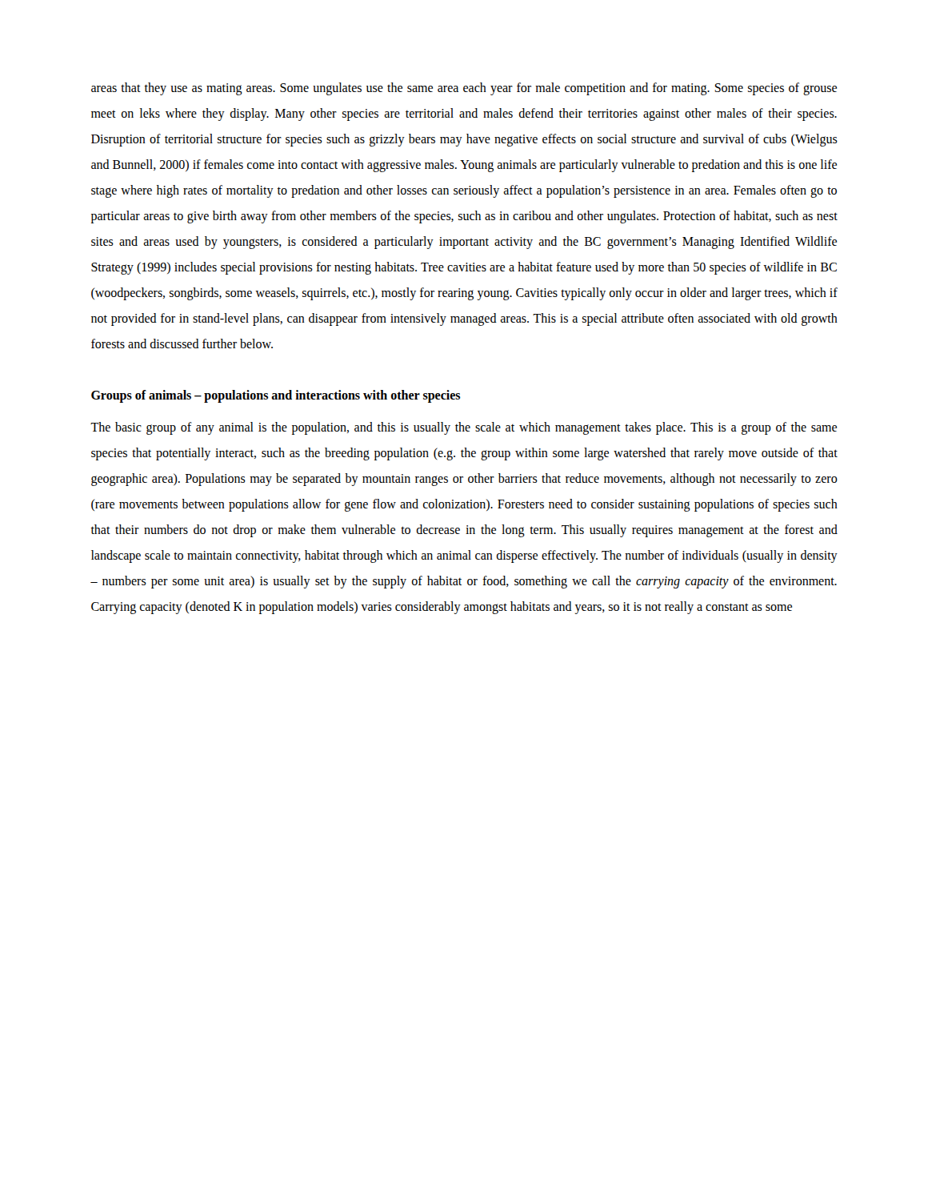areas that they use as mating areas. Some ungulates use the same area each year for male competition and for mating. Some species of grouse meet on leks where they display. Many other species are territorial and males defend their territories against other males of their species. Disruption of territorial structure for species such as grizzly bears may have negative effects on social structure and survival of cubs (Wielgus and Bunnell, 2000) if females come into contact with aggressive males. Young animals are particularly vulnerable to predation and this is one life stage where high rates of mortality to predation and other losses can seriously affect a population’s persistence in an area. Females often go to particular areas to give birth away from other members of the species, such as in caribou and other ungulates. Protection of habitat, such as nest sites and areas used by youngsters, is considered a particularly important activity and the BC government’s Managing Identified Wildlife Strategy (1999) includes special provisions for nesting habitats. Tree cavities are a habitat feature used by more than 50 species of wildlife in BC (woodpeckers, songbirds, some weasels, squirrels, etc.), mostly for rearing young. Cavities typically only occur in older and larger trees, which if not provided for in stand-level plans, can disappear from intensively managed areas. This is a special attribute often associated with old growth forests and discussed further below.
Groups of animals – populations and interactions with other species
The basic group of any animal is the population, and this is usually the scale at which management takes place. This is a group of the same species that potentially interact, such as the breeding population (e.g. the group within some large watershed that rarely move outside of that geographic area). Populations may be separated by mountain ranges or other barriers that reduce movements, although not necessarily to zero (rare movements between populations allow for gene flow and colonization). Foresters need to consider sustaining populations of species such that their numbers do not drop or make them vulnerable to decrease in the long term. This usually requires management at the forest and landscape scale to maintain connectivity, habitat through which an animal can disperse effectively. The number of individuals (usually in density – numbers per some unit area) is usually set by the supply of habitat or food, something we call the carrying capacity of the environment. Carrying capacity (denoted K in population models) varies considerably amongst habitats and years, so it is not really a constant as some